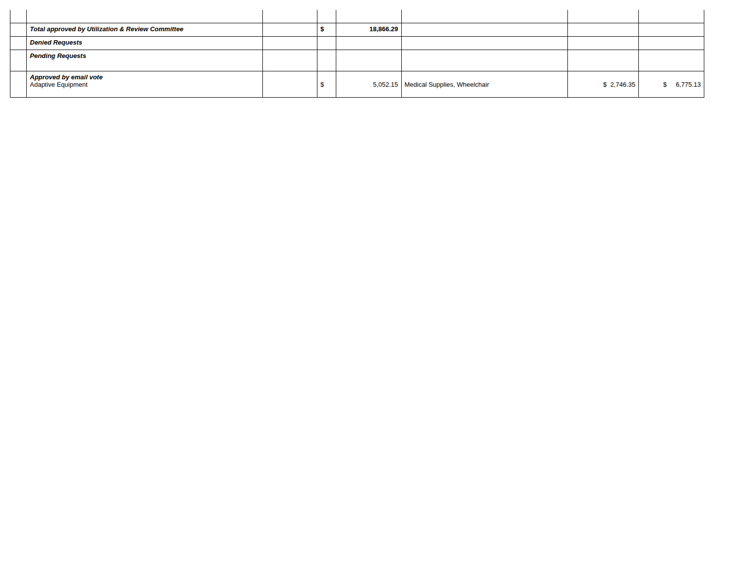| | Total approved by Utilization & Review Committee | | $ | 18,866.29 | | | |
| | Denied Requests | | | | | | |
| | Pending Requests | | | | | | |
| | Approved by email vote Adaptive Equipment | | $ | 5,052.15 | Medical Supplies, Wheelchair | $ 2,746.35 | $ 6,775.13 |